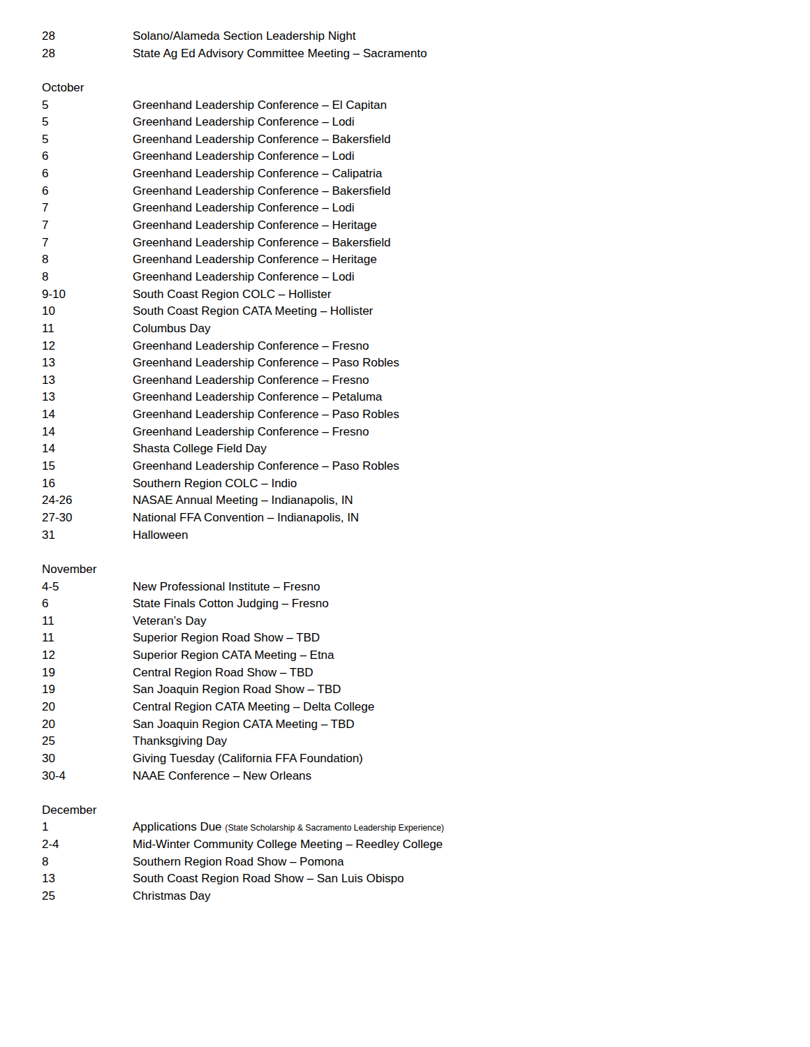| 28 | Solano/Alameda Section Leadership Night |
| 28 | State Ag Ed Advisory Committee Meeting – Sacramento |
| October | |
| 5 | Greenhand Leadership Conference – El Capitan |
| 5 | Greenhand Leadership Conference – Lodi |
| 5 | Greenhand Leadership Conference – Bakersfield |
| 6 | Greenhand Leadership Conference – Lodi |
| 6 | Greenhand Leadership Conference – Calipatria |
| 6 | Greenhand Leadership Conference – Bakersfield |
| 7 | Greenhand Leadership Conference – Lodi |
| 7 | Greenhand Leadership Conference – Heritage |
| 7 | Greenhand Leadership Conference – Bakersfield |
| 8 | Greenhand Leadership Conference – Heritage |
| 8 | Greenhand Leadership Conference – Lodi |
| 9-10 | South Coast Region COLC – Hollister |
| 10 | South Coast Region CATA Meeting – Hollister |
| 11 | Columbus Day |
| 12 | Greenhand Leadership Conference – Fresno |
| 13 | Greenhand Leadership Conference – Paso Robles |
| 13 | Greenhand Leadership Conference – Fresno |
| 13 | Greenhand Leadership Conference – Petaluma |
| 14 | Greenhand Leadership Conference – Paso Robles |
| 14 | Greenhand Leadership Conference – Fresno |
| 14 | Shasta College Field Day |
| 15 | Greenhand Leadership Conference – Paso Robles |
| 16 | Southern Region COLC – Indio |
| 24-26 | NASAE Annual Meeting – Indianapolis, IN |
| 27-30 | National FFA Convention – Indianapolis, IN |
| 31 | Halloween |
| November | |
| 4-5 | New Professional Institute – Fresno |
| 6 | State Finals Cotton Judging – Fresno |
| 11 | Veteran’s Day |
| 11 | Superior Region Road Show – TBD |
| 12 | Superior Region CATA Meeting – Etna |
| 19 | Central Region Road Show – TBD |
| 19 | San Joaquin Region Road Show – TBD |
| 20 | Central Region CATA Meeting – Delta College |
| 20 | San Joaquin Region CATA Meeting – TBD |
| 25 | Thanksgiving Day |
| 30 | Giving Tuesday (California FFA Foundation) |
| 30-4 | NAAE Conference – New Orleans |
| December | |
| 1 | Applications Due (State Scholarship & Sacramento Leadership Experience) |
| 2-4 | Mid-Winter Community College Meeting – Reedley College |
| 8 | Southern Region Road Show – Pomona |
| 13 | South Coast Region Road Show – San Luis Obispo |
| 25 | Christmas Day |